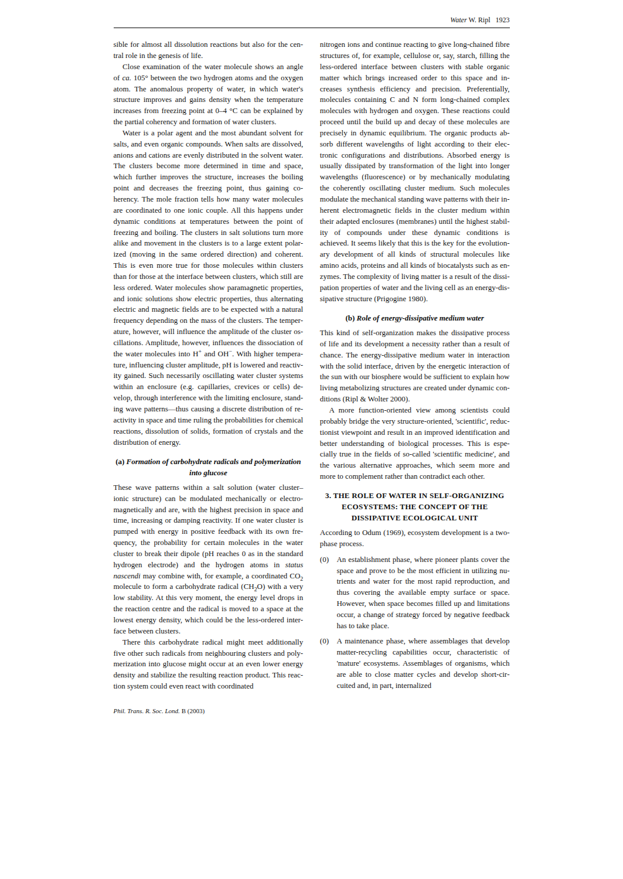Water W. Ripl 1923
sible for almost all dissolution reactions but also for the central role in the genesis of life.
Close examination of the water molecule shows an angle of ca. 105° between the two hydrogen atoms and the oxygen atom. The anomalous property of water, in which water's structure improves and gains density when the temperature increases from freezing point at 0–4 °C can be explained by the partial coherency and formation of water clusters.
Water is a polar agent and the most abundant solvent for salts, and even organic compounds. When salts are dissolved, anions and cations are evenly distributed in the solvent water. The clusters become more determined in time and space, which further improves the structure, increases the boiling point and decreases the freezing point, thus gaining coherency. The mole fraction tells how many water molecules are coordinated to one ionic couple. All this happens under dynamic conditions at temperatures between the point of freezing and boiling. The clusters in salt solutions turn more alike and movement in the clusters is to a large extent polarized (moving in the same ordered direction) and coherent. This is even more true for those molecules within clusters than for those at the interface between clusters, which still are less ordered. Water molecules show paramagnetic properties, and ionic solutions show electric properties, thus alternating electric and magnetic fields are to be expected with a natural frequency depending on the mass of the clusters. The temperature, however, will influence the amplitude of the cluster oscillations. Amplitude, however, influences the dissociation of the water molecules into H+ and OH−. With higher temperature, influencing cluster amplitude, pH is lowered and reactivity gained. Such necessarily oscillating water cluster systems within an enclosure (e.g. capillaries, crevices or cells) develop, through interference with the limiting enclosure, standing wave patterns—thus causing a discrete distribution of reactivity in space and time ruling the probabilities for chemical reactions, dissolution of solids, formation of crystals and the distribution of energy.
(a) Formation of carbohydrate radicals and polymerization into glucose
These wave patterns within a salt solution (water cluster–ionic structure) can be modulated mechanically or electromagnetically and are, with the highest precision in space and time, increasing or damping reactivity. If one water cluster is pumped with energy in positive feedback with its own frequency, the probability for certain molecules in the water cluster to break their dipole (pH reaches 0 as in the standard hydrogen electrode) and the hydrogen atoms in status nascendi may combine with, for example, a coordinated CO2 molecule to form a carbohydrate radical (CH2O) with a very low stability. At this very moment, the energy level drops in the reaction centre and the radical is moved to a space at the lowest energy density, which could be the less-ordered interface between clusters.
There this carbohydrate radical might meet additionally five other such radicals from neighbouring clusters and polymerization into glucose might occur at an even lower energy density and stabilize the resulting reaction product. This reaction system could even react with coordinated
nitrogen ions and continue reacting to give long-chained fibre structures of, for example, cellulose or, say, starch, filling the less-ordered interface between clusters with stable organic matter which brings increased order to this space and increases synthesis efficiency and precision. Preferentially, molecules containing C and N form long-chained complex molecules with hydrogen and oxygen. These reactions could proceed until the build up and decay of these molecules are precisely in dynamic equilibrium. The organic products absorb different wavelengths of light according to their electronic configurations and distributions. Absorbed energy is usually dissipated by transformation of the light into longer wavelengths (fluorescence) or by mechanically modulating the coherently oscillating cluster medium. Such molecules modulate the mechanical standing wave patterns with their inherent electromagnetic fields in the cluster medium within their adapted enclosures (membranes) until the highest stability of compounds under these dynamic conditions is achieved. It seems likely that this is the key for the evolutionary development of all kinds of structural molecules like amino acids, proteins and all kinds of biocatalysts such as enzymes. The complexity of living matter is a result of the dissipation properties of water and the living cell as an energy-dissipative structure (Prigogine 1980).
(b) Role of energy-dissipative medium water
This kind of self-organization makes the dissipative process of life and its development a necessity rather than a result of chance. The energy-dissipative medium water in interaction with the solid interface, driven by the energetic interaction of the sun with our biosphere would be sufficient to explain how living metabolizing structures are created under dynamic conditions (Ripl & Wolter 2000).
A more function-oriented view among scientists could probably bridge the very structure-oriented, 'scientific', reductionist viewpoint and result in an improved identification and better understanding of biological processes. This is especially true in the fields of so-called 'scientific medicine', and the various alternative approaches, which seem more and more to complement rather than contradict each other.
3. The role of water in self-organizing ecosystems: the concept of the dissipative ecological unit
According to Odum (1969), ecosystem development is a two-phase process.
An establishment phase, where pioneer plants cover the space and prove to be the most efficient in utilizing nutrients and water for the most rapid reproduction, and thus covering the available empty surface or space. However, when space becomes filled up and limitations occur, a change of strategy forced by negative feedback has to take place.
A maintenance phase, where assemblages that develop matter-recycling capabilities occur, characteristic of 'mature' ecosystems. Assemblages of organisms, which are able to close matter cycles and develop short-circuited and, in part, internalized
Phil. Trans. R. Soc. Lond. B (2003)